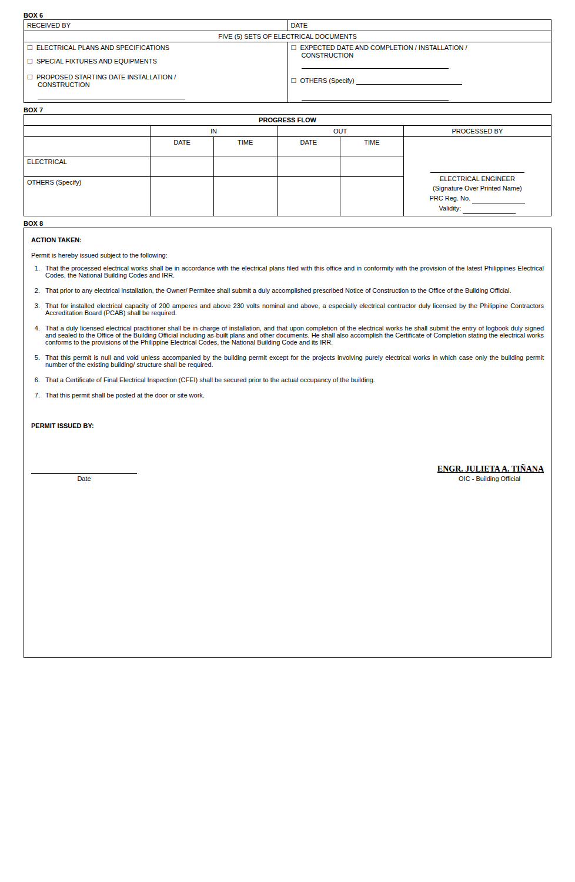BOX 6
| RECEIVED BY | DATE |
| FIVE (5) SETS OF ELECTRICAL DOCUMENTS |
| ☐ ELECTRICAL PLANS AND SPECIFICATIONS ☐ SPECIAL FIXTURES AND EQUIPMENTS ☐ PROPOSED STARTING DATE INSTALLATION / CONSTRUCTION | ☐ EXPECTED DATE AND COMPLETION / INSTALLATION / CONSTRUCTION ☐ OTHERS (Specify) |
BOX 7
| PROGRESS FLOW |
| | IN | OUT | PROCESSED BY |
| | DATE | TIME | DATE | TIME | ELECTRICAL ENGINEER (Signature Over Printed Name) PRC Reg. No. Validity: |
| ELECTRICAL | | | | |
| OTHERS (Specify) | | | | |
BOX 8
ACTION TAKEN:
Permit is hereby issued subject to the following:
That the processed electrical works shall be in accordance with the electrical plans filed with this office and in conformity with the provision of the latest Philippines Electrical Codes, the National Building Codes and IRR.
That prior to any electrical installation, the Owner/ Permitee shall submit a duly accomplished prescribed Notice of Construction to the Office of the Building Official.
That for installed electrical capacity of 200 amperes and above 230 volts nominal and above, a especially electrical contractor duly licensed by the Philippine Contractors Accreditation Board (PCAB) shall be required.
That a duly licensed electrical practitioner shall be in-charge of installation, and that upon completion of the electrical works he shall submit the entry of logbook duly signed and sealed to the Office of the Building Official including as-built plans and other documents. He shall also accomplish the Certificate of Completion stating the electrical works conforms to the provisions of the Philippine Electrical Codes, the National Building Code and its IRR.
That this permit is null and void unless accompanied by the building permit except for the projects involving purely electrical works in which case only the building permit number of the existing building/ structure shall be required.
That a Certificate of Final Electrical Inspection (CFEI) shall be secured prior to the actual occupancy of the building.
That this permit shall be posted at the door or site work.
PERMIT ISSUED BY:
| Date | ENGR. JULIETA A. TIÑANA OIC - Building Official |